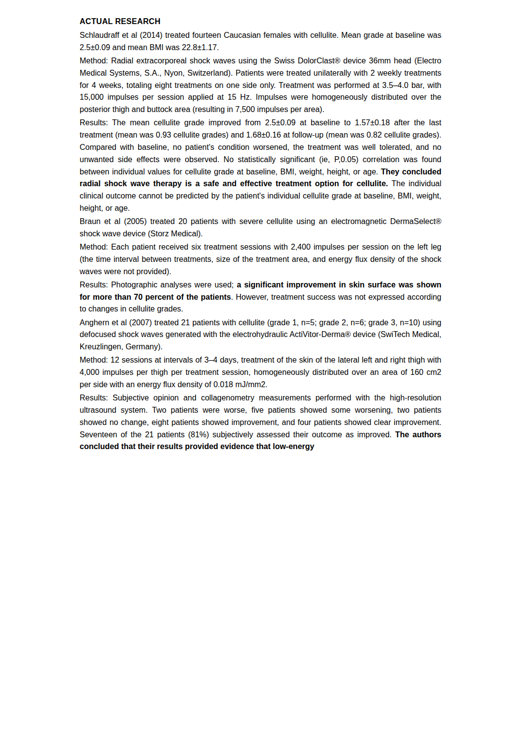Actual Research
Schlaudraff et al (2014) treated fourteen Caucasian females with cellulite. Mean grade at baseline was 2.5±0.09 and mean BMI was 22.8±1.17.
Method: Radial extracorporeal shock waves using the Swiss DolorClast® device 36mm head (Electro Medical Systems, S.A., Nyon, Switzerland). Patients were treated unilaterally with 2 weekly treatments for 4 weeks, totaling eight treatments on one side only. Treatment was performed at 3.5–4.0 bar, with 15,000 impulses per session applied at 15 Hz. Impulses were homogeneously distributed over the posterior thigh and buttock area (resulting in 7,500 impulses per area).
Results: The mean cellulite grade improved from 2.5±0.09 at baseline to 1.57±0.18 after the last treatment (mean was 0.93 cellulite grades) and 1.68±0.16 at follow-up (mean was 0.82 cellulite grades). Compared with baseline, no patient's condition worsened, the treatment was well tolerated, and no unwanted side effects were observed. No statistically significant (ie, P,0.05) correlation was found between individual values for cellulite grade at baseline, BMI, weight, height, or age. They concluded radial shock wave therapy is a safe and effective treatment option for cellulite. The individual clinical outcome cannot be predicted by the patient's individual cellulite grade at baseline, BMI, weight, height, or age.
Braun et al (2005) treated 20 patients with severe cellulite using an electromagnetic DermaSelect® shock wave device (Storz Medical).
Method: Each patient received six treatment sessions with 2,400 impulses per session on the left leg (the time interval between treatments, size of the treatment area, and energy flux density of the shock waves were not provided).
Results: Photographic analyses were used; a significant improvement in skin surface was shown for more than 70 percent of the patients. However, treatment success was not expressed according to changes in cellulite grades.
Anghern et al (2007) treated 21 patients with cellulite (grade 1, n=5; grade 2, n=6; grade 3, n=10) using defocused shock waves generated with the electrohydraulic ActiVitor-Derma® device (SwiTech Medical, Kreuzlingen, Germany).
Method: 12 sessions at intervals of 3–4 days, treatment of the skin of the lateral left and right thigh with 4,000 impulses per thigh per treatment session, homogeneously distributed over an area of 160 cm2 per side with an energy flux density of 0.018 mJ/mm2.
Results: Subjective opinion and collagenometry measurements performed with the high-resolution ultrasound system. Two patients were worse, five patients showed some worsening, two patients showed no change, eight patients showed improvement, and four patients showed clear improvement. Seventeen of the 21 patients (81%) subjectively assessed their outcome as improved. The authors concluded that their results provided evidence that low-energy